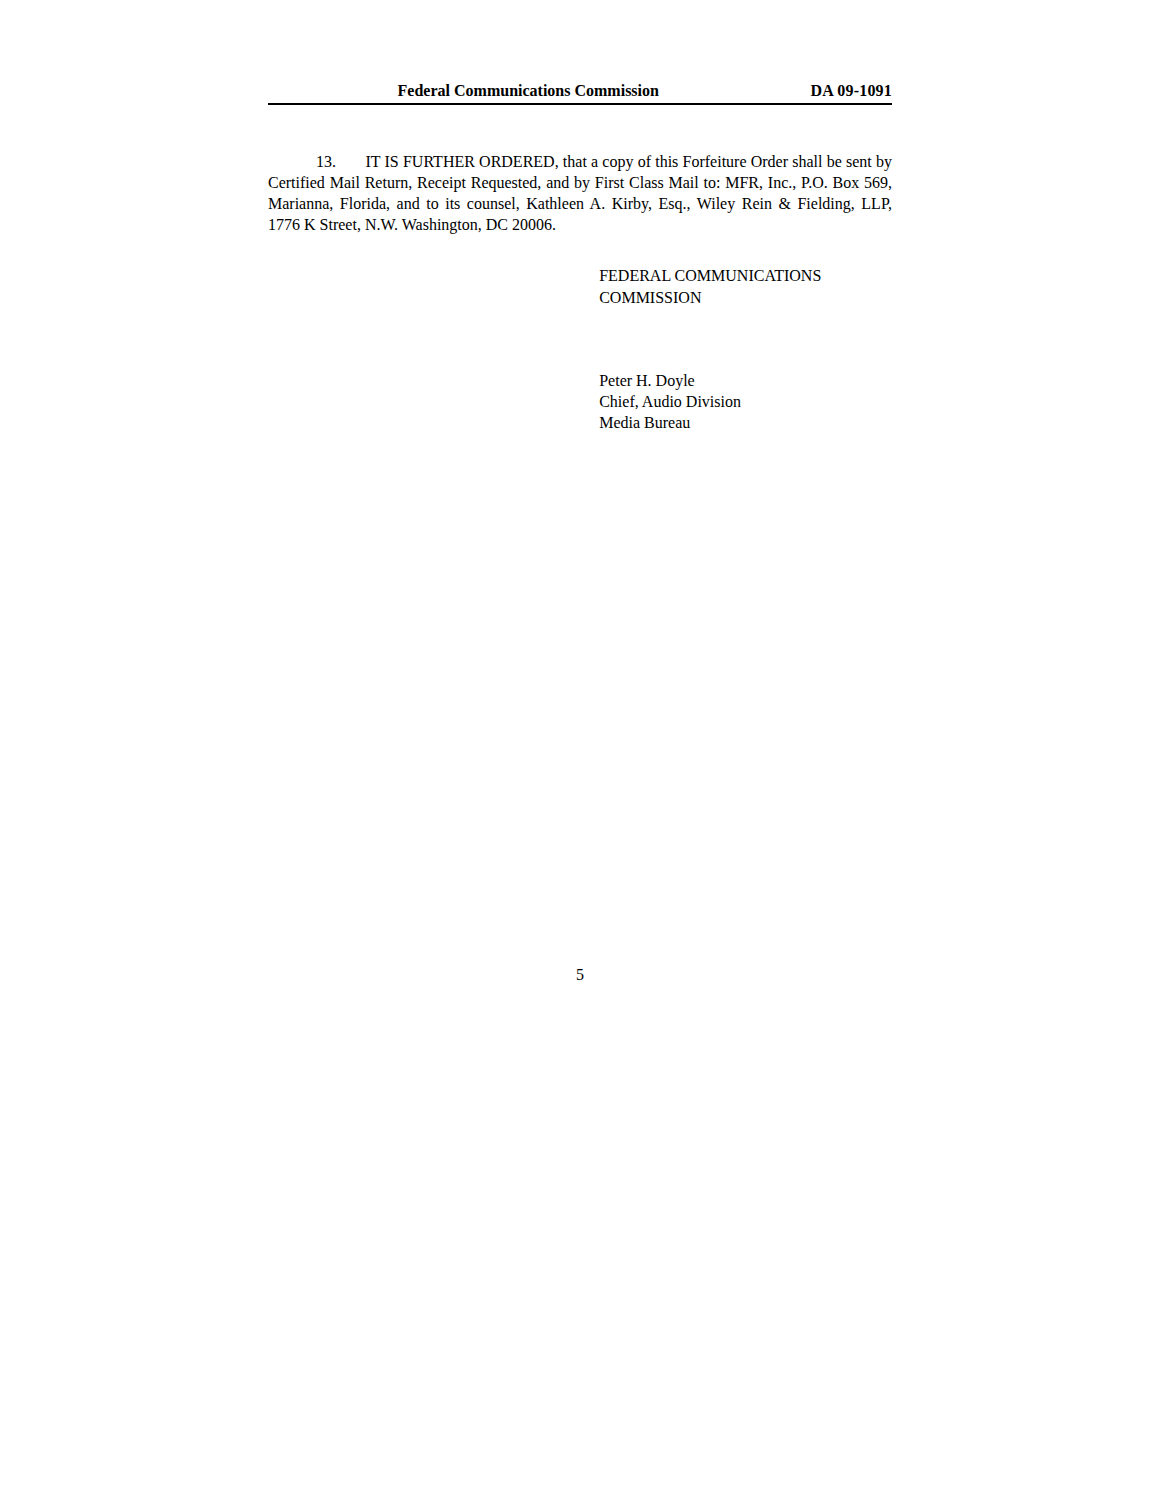Federal Communications Commission
DA 09-1091
13. IT IS FURTHER ORDERED, that a copy of this Forfeiture Order shall be sent by Certified Mail Return, Receipt Requested, and by First Class Mail to: MFR, Inc., P.O. Box 569, Marianna, Florida, and to its counsel, Kathleen A. Kirby, Esq., Wiley Rein & Fielding, LLP, 1776 K Street, N.W. Washington, DC 20006.
FEDERAL COMMUNICATIONS COMMISSION
Peter H. Doyle
Chief, Audio Division
Media Bureau
5